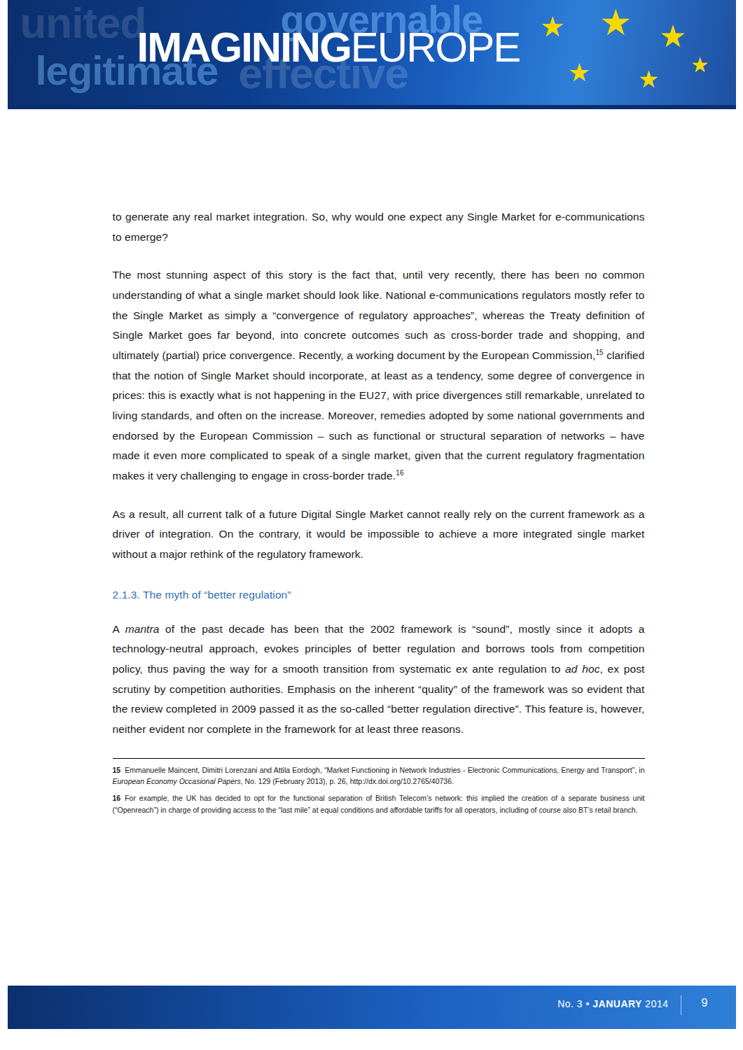united legitimate governable effective
IMAGINING EUROPE
★ ★ ★ ★ ★ ★
to generate any real market integration. So, why would one expect any Single Market for e-communications to emerge?
The most stunning aspect of this story is the fact that, until very recently, there has been no common understanding of what a single market should look like. National e-communications regulators mostly refer to the Single Market as simply a “convergence of regulatory approaches”, whereas the Treaty definition of Single Market goes far beyond, into concrete outcomes such as cross-border trade and shopping, and ultimately (partial) price convergence. Recently, a working document by the European Commission,15 clarified that the notion of Single Market should incorporate, at least as a tendency, some degree of convergence in prices: this is exactly what is not happening in the EU27, with price divergences still remarkable, unrelated to living standards, and often on the increase. Moreover, remedies adopted by some national governments and endorsed by the European Commission – such as functional or structural separation of networks – have made it even more complicated to speak of a single market, given that the current regulatory fragmentation makes it very challenging to engage in cross-border trade.16
As a result, all current talk of a future Digital Single Market cannot really rely on the current framework as a driver of integration. On the contrary, it would be impossible to achieve a more integrated single market without a major rethink of the regulatory framework.
2.1.3. The myth of “better regulation”
A mantra of the past decade has been that the 2002 framework is “sound”, mostly since it adopts a technology-neutral approach, evokes principles of better regulation and borrows tools from competition policy, thus paving the way for a smooth transition from systematic ex ante regulation to ad hoc, ex post scrutiny by competition authorities. Emphasis on the inherent “quality” of the framework was so evident that the review completed in 2009 passed it as the so-called “better regulation directive”. This feature is, however, neither evident nor complete in the framework for at least three reasons.
15 Emmanuelle Maincent, Dimitri Lorenzani and Attila Eordogh, “Market Functioning in Network Industries - Electronic Communications, Energy and Transport”, in European Economy Occasional Papers, No. 129 (February 2013), p. 26, http://dx.doi.org/10.2765/40736.
16 For example, the UK has decided to opt for the functional separation of British Telecom’s network: this implied the creation of a separate business unit (“Openreach”) in charge of providing access to the “last mile” at equal conditions and affordable tariffs for all operators, including of course also BT’s retail branch.
No. 3 • JANUARY 2014
9